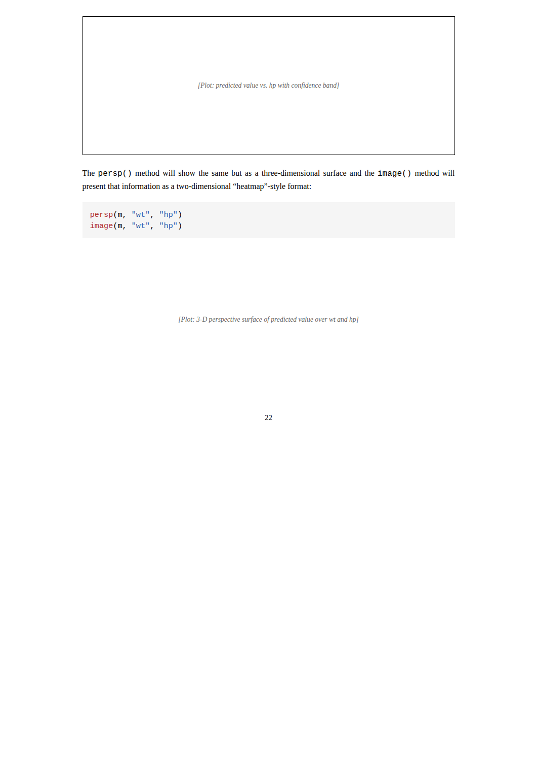[Plot: predicted value vs. hp with confidence band]
The persp() method will show the same but as a three-dimensional surface and the image() method will present that information as a two-dimensional “heatmap”-style format:
persp(m, "wt", "hp")
image(m, "wt", "hp")
[Plot: 3-D perspective surface of predicted value over wt and hp]
22